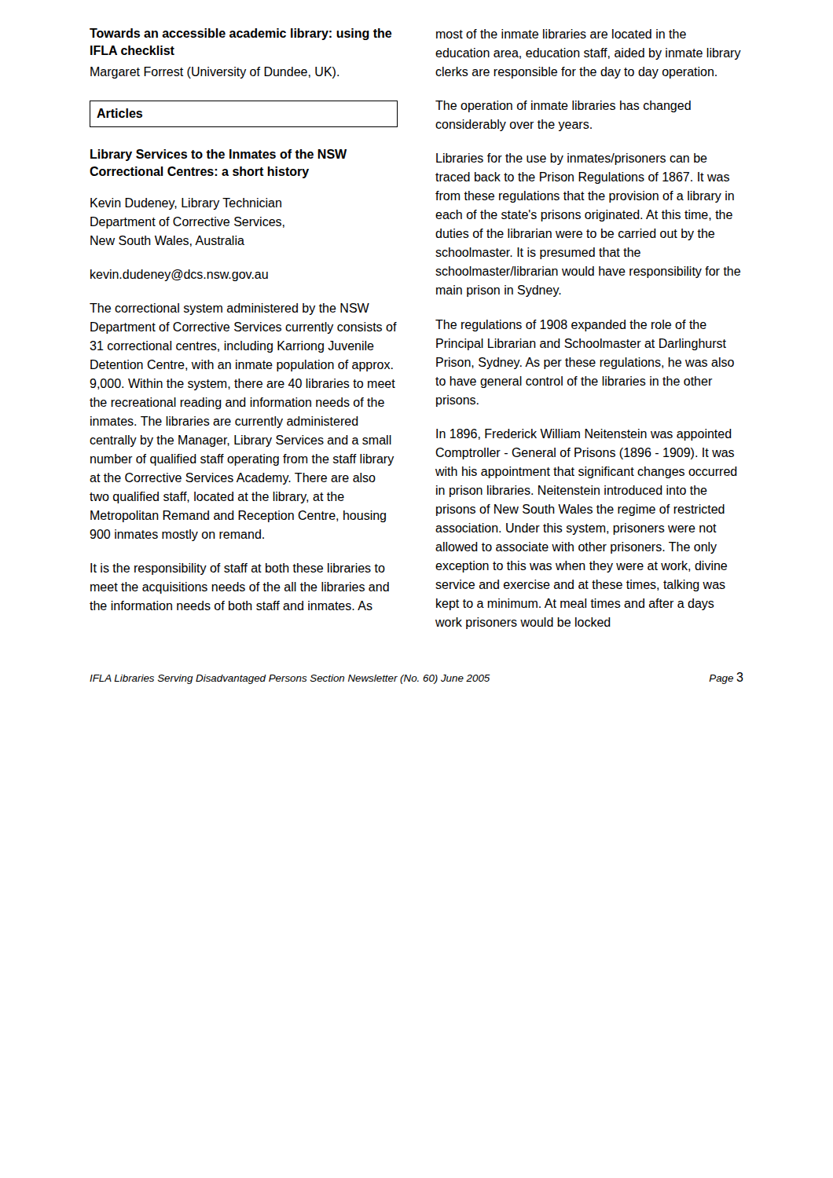Towards an accessible academic library: using the IFLA checklist
Margaret Forrest (University of Dundee, UK).
Articles
Library Services to the Inmates of the NSW Correctional Centres: a short history
Kevin Dudeney, Library Technician
Department of Corrective Services,
New South Wales, Australia
kevin.dudeney@dcs.nsw.gov.au
The correctional system administered by the NSW Department of Corrective Services currently consists of 31 correctional centres, including Karriong Juvenile Detention Centre, with an inmate population of approx. 9,000. Within the system, there are 40 libraries to meet the recreational reading and information needs of the inmates. The libraries are currently administered centrally by the Manager, Library Services and a small number of qualified staff operating from the staff library at the Corrective Services Academy. There are also two qualified staff, located at the library, at the Metropolitan Remand and Reception Centre, housing 900 inmates mostly on remand.
It is the responsibility of staff at both these libraries to meet the acquisitions needs of the all the libraries and the information needs of both staff and inmates. As most of the inmate libraries are located in the education area, education staff, aided by inmate library clerks are responsible for the day to day operation.
The operation of inmate libraries has changed considerably over the years.
Libraries for the use by inmates/prisoners can be traced back to the Prison Regulations of 1867. It was from these regulations that the provision of a library in each of the state's prisons originated. At this time, the duties of the librarian were to be carried out by the schoolmaster. It is presumed that the schoolmaster/librarian would have responsibility for the main prison in Sydney.
The regulations of 1908 expanded the role of the Principal Librarian and Schoolmaster at Darlinghurst Prison, Sydney. As per these regulations, he was also to have general control of the libraries in the other prisons.
In 1896, Frederick William Neitenstein was appointed Comptroller - General of Prisons (1896 - 1909). It was with his appointment that significant changes occurred in prison libraries. Neitenstein introduced into the prisons of New South Wales the regime of restricted association. Under this system, prisoners were not allowed to associate with other prisoners. The only exception to this was when they were at work, divine service and exercise and at these times, talking was kept to a minimum. At meal times and after a days work prisoners would be locked
IFLA Libraries Serving Disadvantaged Persons Section Newsletter (No. 60) June 2005 Page 3